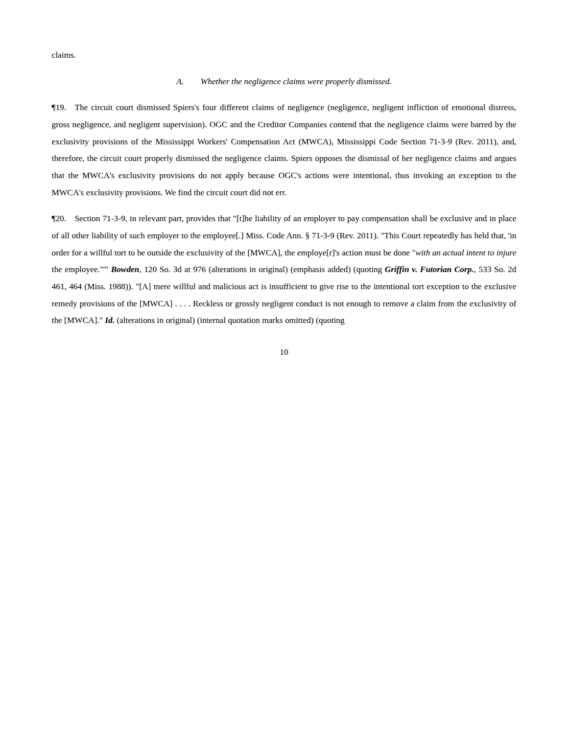claims.
A.  Whether the negligence claims were properly dismissed.
¶19. The circuit court dismissed Spiers's four different claims of negligence (negligence, negligent infliction of emotional distress, gross negligence, and negligent supervision). OGC and the Creditor Companies contend that the negligence claims were barred by the exclusivity provisions of the Mississippi Workers' Compensation Act (MWCA), Mississippi Code Section 71-3-9 (Rev. 2011), and, therefore, the circuit court properly dismissed the negligence claims. Spiers opposes the dismissal of her negligence claims and argues that the MWCA's exclusivity provisions do not apply because OGC's actions were intentional, thus invoking an exception to the MWCA's exclusivity provisions. We find the circuit court did not err.
¶20. Section 71-3-9, in relevant part, provides that "[t]he liability of an employer to pay compensation shall be exclusive and in place of all other liability of such employer to the employee[.] Miss. Code Ann. § 71-3-9 (Rev. 2011). "This Court repeatedly has held that, 'in order for a willful tort to be outside the exclusivity of the [MWCA], the employe[r]'s action must be done "with an actual intent to injure the employee."'" Bowden, 120 So. 3d at 976 (alterations in original) (emphasis added) (quoting Griffin v. Futorian Corp., 533 So. 2d 461, 464 (Miss. 1988)). "[A] mere willful and malicious act is insufficient to give rise to the intentional tort exception to the exclusive remedy provisions of the [MWCA] . . . . Reckless or grossly negligent conduct is not enough to remove a claim from the exclusivity of the [MWCA]." Id. (alterations in original) (internal quotation marks omitted) (quoting
10